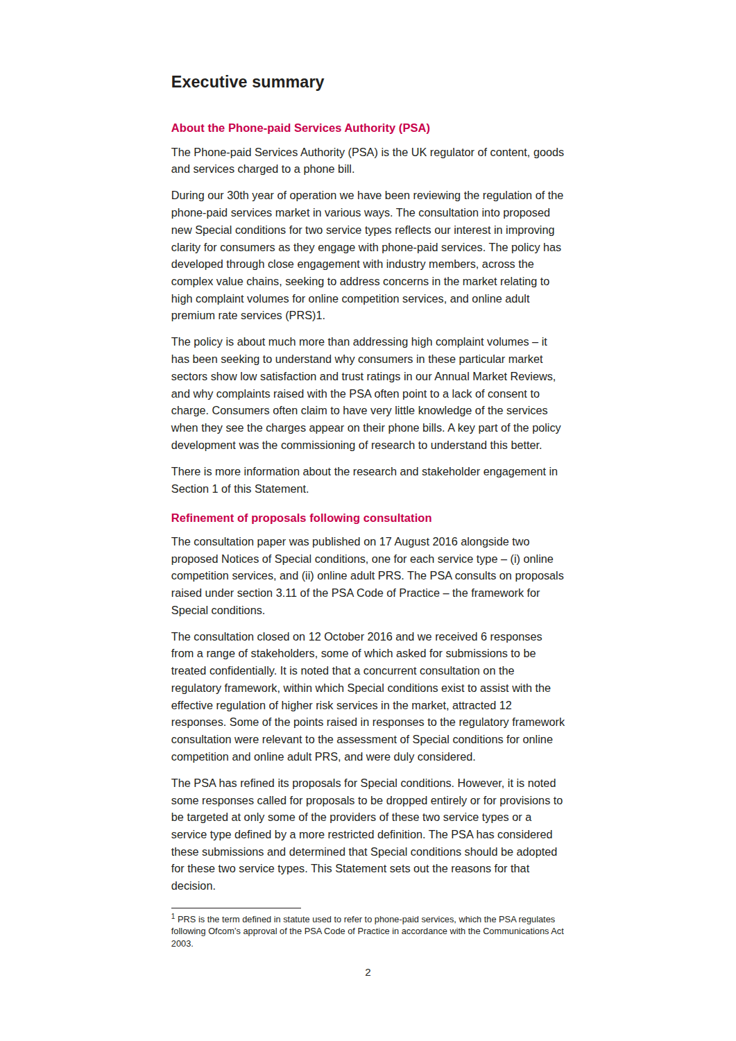Executive summary
About the Phone-paid Services Authority (PSA)
The Phone-paid Services Authority (PSA) is the UK regulator of content, goods and services charged to a phone bill.
During our 30th year of operation we have been reviewing the regulation of the phone-paid services market in various ways. The consultation into proposed new Special conditions for two service types reflects our interest in improving clarity for consumers as they engage with phone-paid services. The policy has developed through close engagement with industry members, across the complex value chains, seeking to address concerns in the market relating to high complaint volumes for online competition services, and online adult premium rate services (PRS)1.
The policy is about much more than addressing high complaint volumes – it has been seeking to understand why consumers in these particular market sectors show low satisfaction and trust ratings in our Annual Market Reviews, and why complaints raised with the PSA often point to a lack of consent to charge. Consumers often claim to have very little knowledge of the services when they see the charges appear on their phone bills. A key part of the policy development was the commissioning of research to understand this better.
There is more information about the research and stakeholder engagement in Section 1 of this Statement.
Refinement of proposals following consultation
The consultation paper was published on 17 August 2016 alongside two proposed Notices of Special conditions, one for each service type – (i) online competition services, and (ii) online adult PRS. The PSA consults on proposals raised under section 3.11 of the PSA Code of Practice – the framework for Special conditions.
The consultation closed on 12 October 2016 and we received 6 responses from a range of stakeholders, some of which asked for submissions to be treated confidentially. It is noted that a concurrent consultation on the regulatory framework, within which Special conditions exist to assist with the effective regulation of higher risk services in the market, attracted 12 responses. Some of the points raised in responses to the regulatory framework consultation were relevant to the assessment of Special conditions for online competition and online adult PRS, and were duly considered.
The PSA has refined its proposals for Special conditions. However, it is noted some responses called for proposals to be dropped entirely or for provisions to be targeted at only some of the providers of these two service types or a service type defined by a more restricted definition. The PSA has considered these submissions and determined that Special conditions should be adopted for these two service types. This Statement sets out the reasons for that decision.
1 PRS is the term defined in statute used to refer to phone-paid services, which the PSA regulates following Ofcom’s approval of the PSA Code of Practice in accordance with the Communications Act 2003.
2